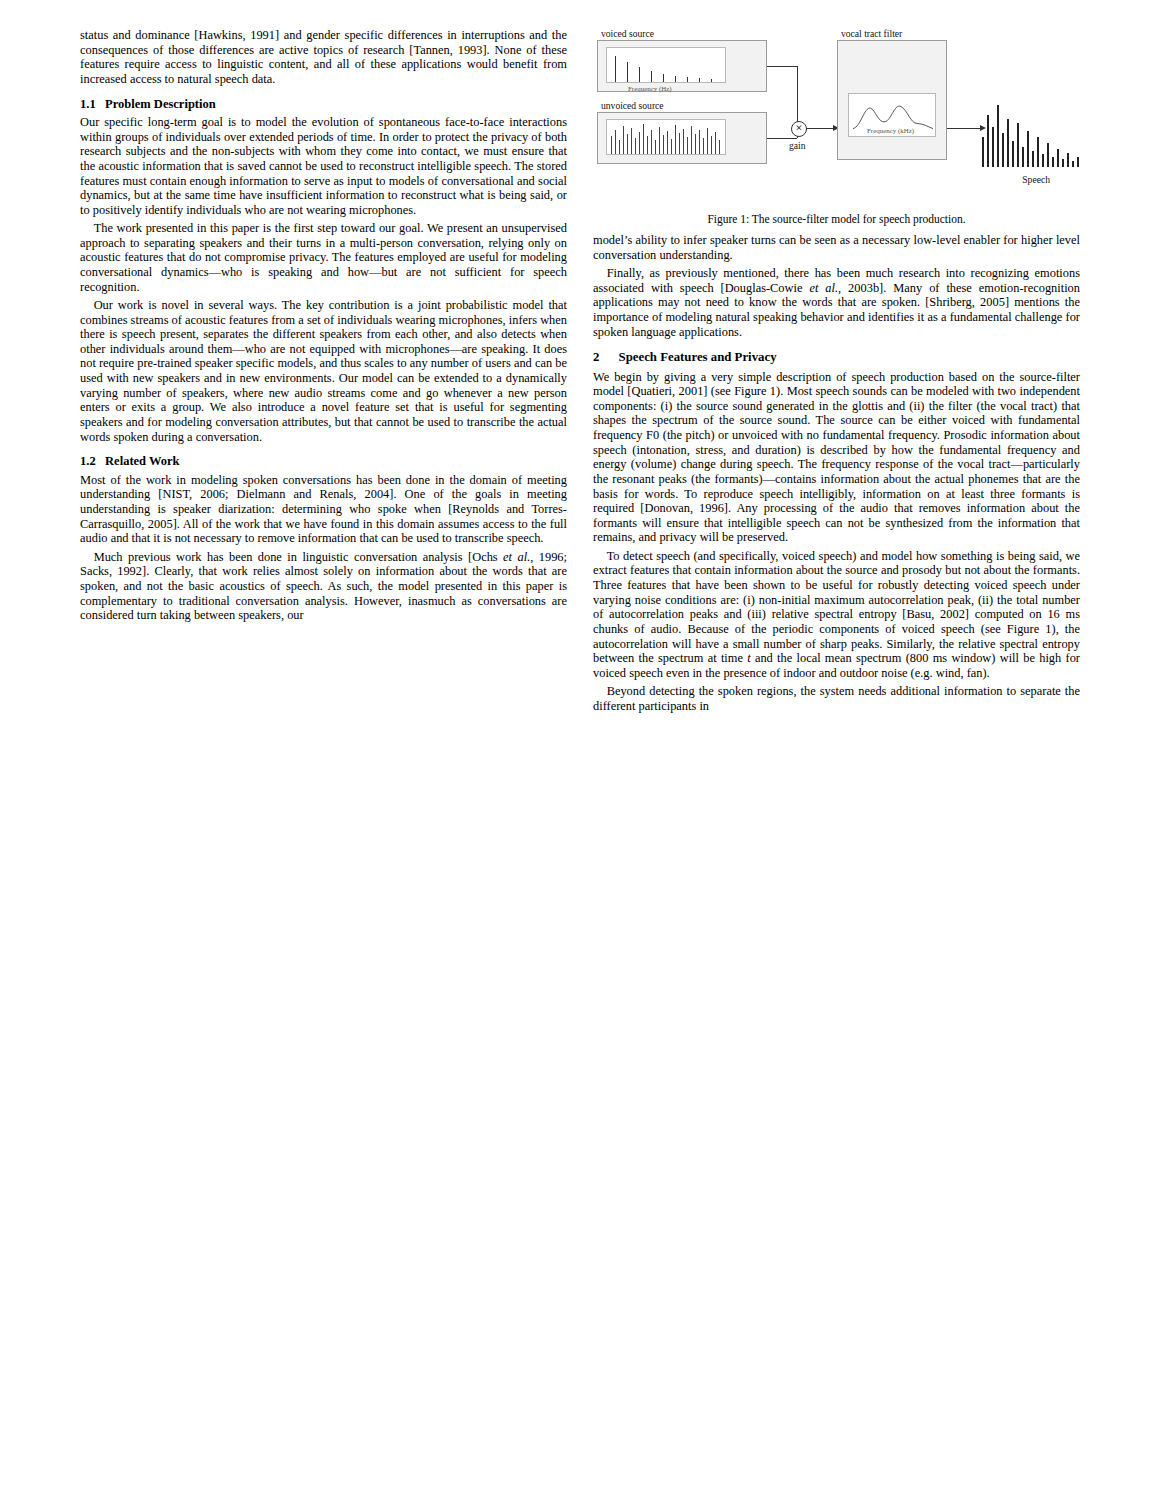status and dominance [Hawkins, 1991] and gender specific differences in interruptions and the consequences of those differences are active topics of research [Tannen, 1993]. None of these features require access to linguistic content, and all of these applications would benefit from increased access to natural speech data.
1.1 Problem Description
Our specific long-term goal is to model the evolution of spontaneous face-to-face interactions within groups of individuals over extended periods of time. In order to protect the privacy of both research subjects and the non-subjects with whom they come into contact, we must ensure that the acoustic information that is saved cannot be used to reconstruct intelligible speech. The stored features must contain enough information to serve as input to models of conversational and social dynamics, but at the same time have insufficient information to reconstruct what is being said, or to positively identify individuals who are not wearing microphones.
The work presented in this paper is the first step toward our goal. We present an unsupervised approach to separating speakers and their turns in a multi-person conversation, relying only on acoustic features that do not compromise privacy. The features employed are useful for modeling conversational dynamics—who is speaking and how—but are not sufficient for speech recognition.
Our work is novel in several ways. The key contribution is a joint probabilistic model that combines streams of acoustic features from a set of individuals wearing microphones, infers when there is speech present, separates the different speakers from each other, and also detects when other individuals around them—who are not equipped with microphones—are speaking. It does not require pre-trained speaker specific models, and thus scales to any number of users and can be used with new speakers and in new environments. Our model can be extended to a dynamically varying number of speakers, where new audio streams come and go whenever a new person enters or exits a group. We also introduce a novel feature set that is useful for segmenting speakers and for modeling conversation attributes, but that cannot be used to transcribe the actual words spoken during a conversation.
1.2 Related Work
Most of the work in modeling spoken conversations has been done in the domain of meeting understanding [NIST, 2006; Dielmann and Renals, 2004]. One of the goals in meeting understanding is speaker diarization: determining who spoke when [Reynolds and Torres-Carrasquillo, 2005]. All of the work that we have found in this domain assumes access to the full audio and that it is not necessary to remove information that can be used to transcribe speech.
Much previous work has been done in linguistic conversation analysis [Ochs et al., 1996; Sacks, 1992]. Clearly, that work relies almost solely on information about the words that are spoken, and not the basic acoustics of speech. As such, the model presented in this paper is complementary to traditional conversation analysis. However, inasmuch as conversations are considered turn taking between speakers, our
voiced source
Frequency (Hz)
unvoiced source
×
gain
vocal tract filter
Frequency (kHz)
Speech
Figure 1: The source-filter model for speech production.
model’s ability to infer speaker turns can be seen as a necessary low-level enabler for higher level conversation understanding.
Finally, as previously mentioned, there has been much research into recognizing emotions associated with speech [Douglas-Cowie et al., 2003b]. Many of these emotion-recognition applications may not need to know the words that are spoken. [Shriberg, 2005] mentions the importance of modeling natural speaking behavior and identifies it as a fundamental challenge for spoken language applications.
2 Speech Features and Privacy
We begin by giving a very simple description of speech production based on the source-filter model [Quatieri, 2001] (see Figure 1). Most speech sounds can be modeled with two independent components: (i) the source sound generated in the glottis and (ii) the filter (the vocal tract) that shapes the spectrum of the source sound. The source can be either voiced with fundamental frequency F0 (the pitch) or unvoiced with no fundamental frequency. Prosodic information about speech (intonation, stress, and duration) is described by how the fundamental frequency and energy (volume) change during speech. The frequency response of the vocal tract—particularly the resonant peaks (the formants)—contains information about the actual phonemes that are the basis for words. To reproduce speech intelligibly, information on at least three formants is required [Donovan, 1996]. Any processing of the audio that removes information about the formants will ensure that intelligible speech can not be synthesized from the information that remains, and privacy will be preserved.
To detect speech (and specifically, voiced speech) and model how something is being said, we extract features that contain information about the source and prosody but not about the formants. Three features that have been shown to be useful for robustly detecting voiced speech under varying noise conditions are: (i) non-initial maximum autocorrelation peak, (ii) the total number of autocorrelation peaks and (iii) relative spectral entropy [Basu, 2002] computed on 16 ms chunks of audio. Because of the periodic components of voiced speech (see Figure 1), the autocorrelation will have a small number of sharp peaks. Similarly, the relative spectral entropy between the spectrum at time t and the local mean spectrum (800 ms window) will be high for voiced speech even in the presence of indoor and outdoor noise (e.g. wind, fan).
Beyond detecting the spoken regions, the system needs additional information to separate the different participants in